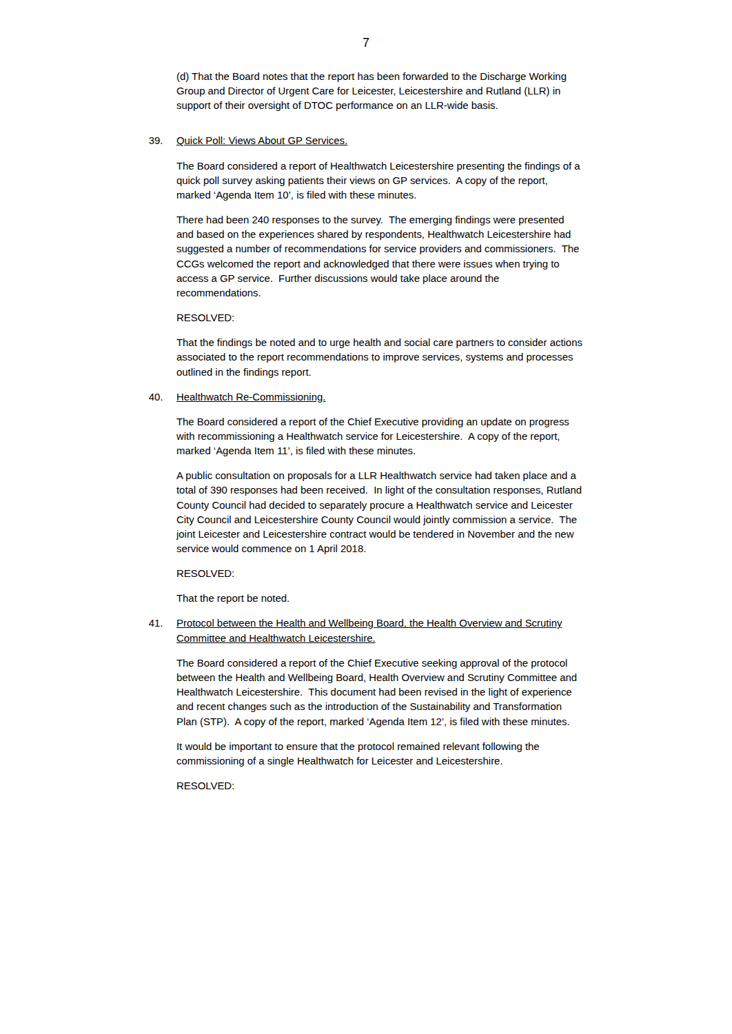7
(d) That the Board notes that the report has been forwarded to the Discharge Working Group and Director of Urgent Care for Leicester, Leicestershire and Rutland (LLR) in support of their oversight of DTOC performance on an LLR-wide basis.
39.
Quick Poll: Views About GP Services.
The Board considered a report of Healthwatch Leicestershire presenting the findings of a quick poll survey asking patients their views on GP services. A copy of the report, marked ‘Agenda Item 10’, is filed with these minutes.
There had been 240 responses to the survey. The emerging findings were presented and based on the experiences shared by respondents, Healthwatch Leicestershire had suggested a number of recommendations for service providers and commissioners. The CCGs welcomed the report and acknowledged that there were issues when trying to access a GP service. Further discussions would take place around the recommendations.
RESOLVED:
That the findings be noted and to urge health and social care partners to consider actions associated to the report recommendations to improve services, systems and processes outlined in the findings report.
40.
Healthwatch Re-Commissioning.
The Board considered a report of the Chief Executive providing an update on progress with recommissioning a Healthwatch service for Leicestershire. A copy of the report, marked ‘Agenda Item 11’, is filed with these minutes.
A public consultation on proposals for a LLR Healthwatch service had taken place and a total of 390 responses had been received. In light of the consultation responses, Rutland County Council had decided to separately procure a Healthwatch service and Leicester City Council and Leicestershire County Council would jointly commission a service. The joint Leicester and Leicestershire contract would be tendered in November and the new service would commence on 1 April 2018.
RESOLVED:
That the report be noted.
41.
Protocol between the Health and Wellbeing Board, the Health Overview and Scrutiny Committee and Healthwatch Leicestershire.
The Board considered a report of the Chief Executive seeking approval of the protocol between the Health and Wellbeing Board, Health Overview and Scrutiny Committee and Healthwatch Leicestershire. This document had been revised in the light of experience and recent changes such as the introduction of the Sustainability and Transformation Plan (STP). A copy of the report, marked ‘Agenda Item 12’, is filed with these minutes.
It would be important to ensure that the protocol remained relevant following the commissioning of a single Healthwatch for Leicester and Leicestershire.
RESOLVED: